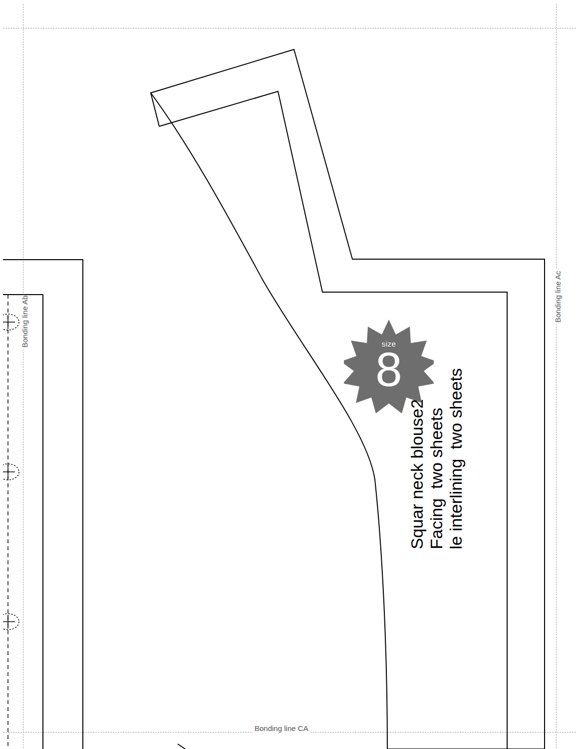Bonding line Ab
Bonding line Ac
Bonding line CA
size
8
Squar neck blouse2 Facing two sheets le interlining two sheets